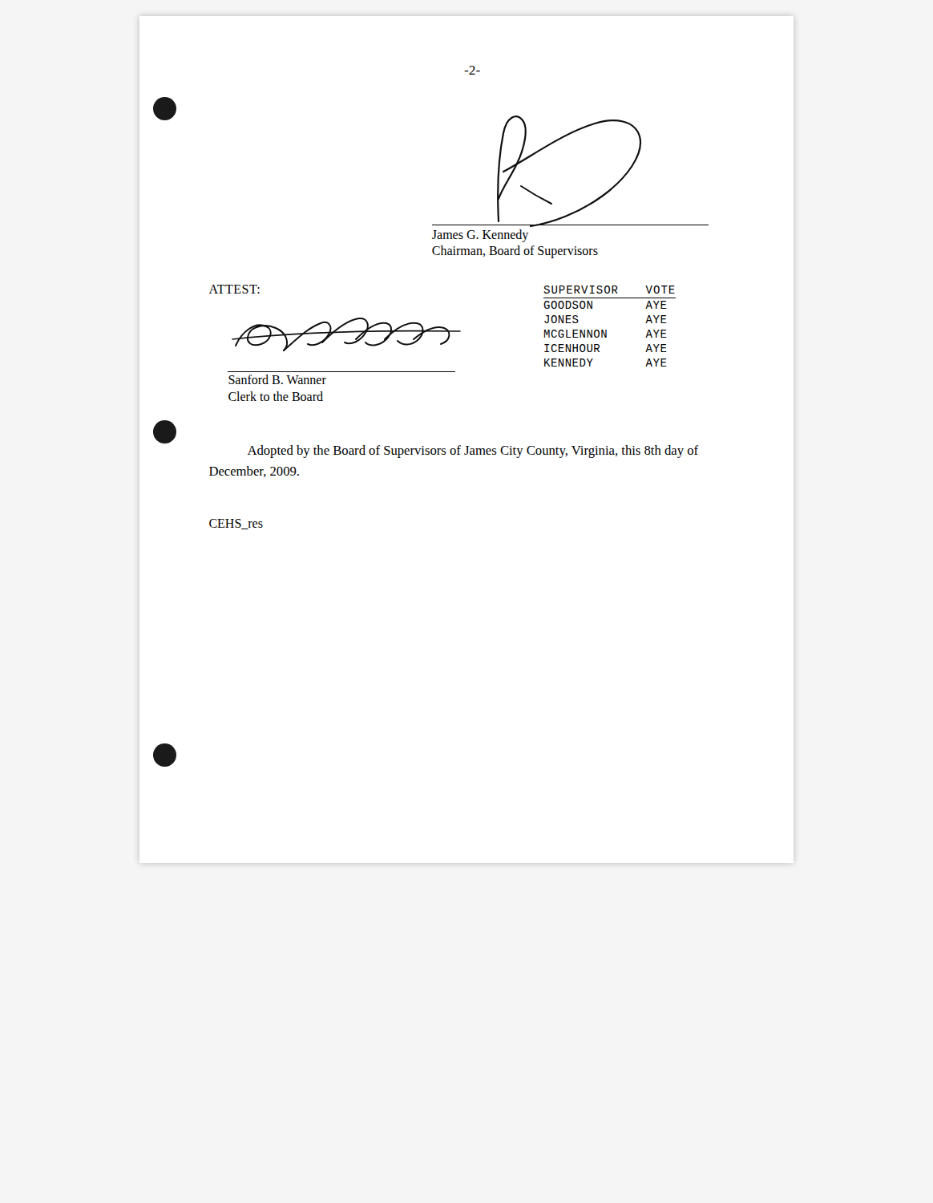-2-
James G. Kennedy
Chairman, Board of Supervisors
ATTEST:
Sanford B. Wanner
Clerk to the Board
| SUPERVISOR | VOTE |
| --- | --- |
| GOODSON | AYE |
| JONES | AYE |
| MCGLENNON | AYE |
| ICENHOUR | AYE |
| KENNEDY | AYE |
Adopted by the Board of Supervisors of James City County, Virginia, this 8th day of December, 2009.
CEHS_res